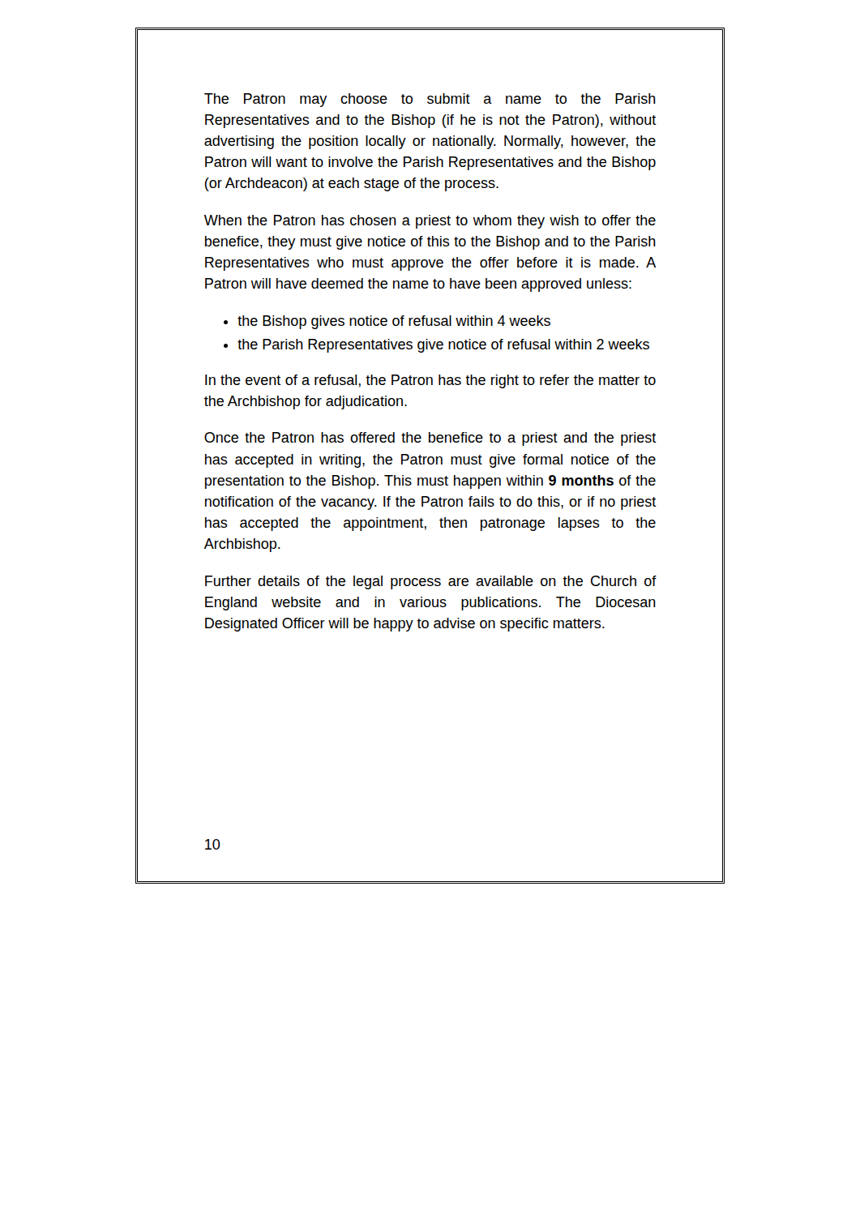The Patron may choose to submit a name to the Parish Representatives and to the Bishop (if he is not the Patron), without advertising the position locally or nationally. Normally, however, the Patron will want to involve the Parish Representatives and the Bishop (or Archdeacon) at each stage of the process.
When the Patron has chosen a priest to whom they wish to offer the benefice, they must give notice of this to the Bishop and to the Parish Representatives who must approve the offer before it is made. A Patron will have deemed the name to have been approved unless:
the Bishop gives notice of refusal within 4 weeks
the Parish Representatives give notice of refusal within 2 weeks
In the event of a refusal, the Patron has the right to refer the matter to the Archbishop for adjudication.
Once the Patron has offered the benefice to a priest and the priest has accepted in writing, the Patron must give formal notice of the presentation to the Bishop. This must happen within 9 months of the notification of the vacancy. If the Patron fails to do this, or if no priest has accepted the appointment, then patronage lapses to the Archbishop.
Further details of the legal process are available on the Church of England website and in various publications. The Diocesan Designated Officer will be happy to advise on specific matters.
10